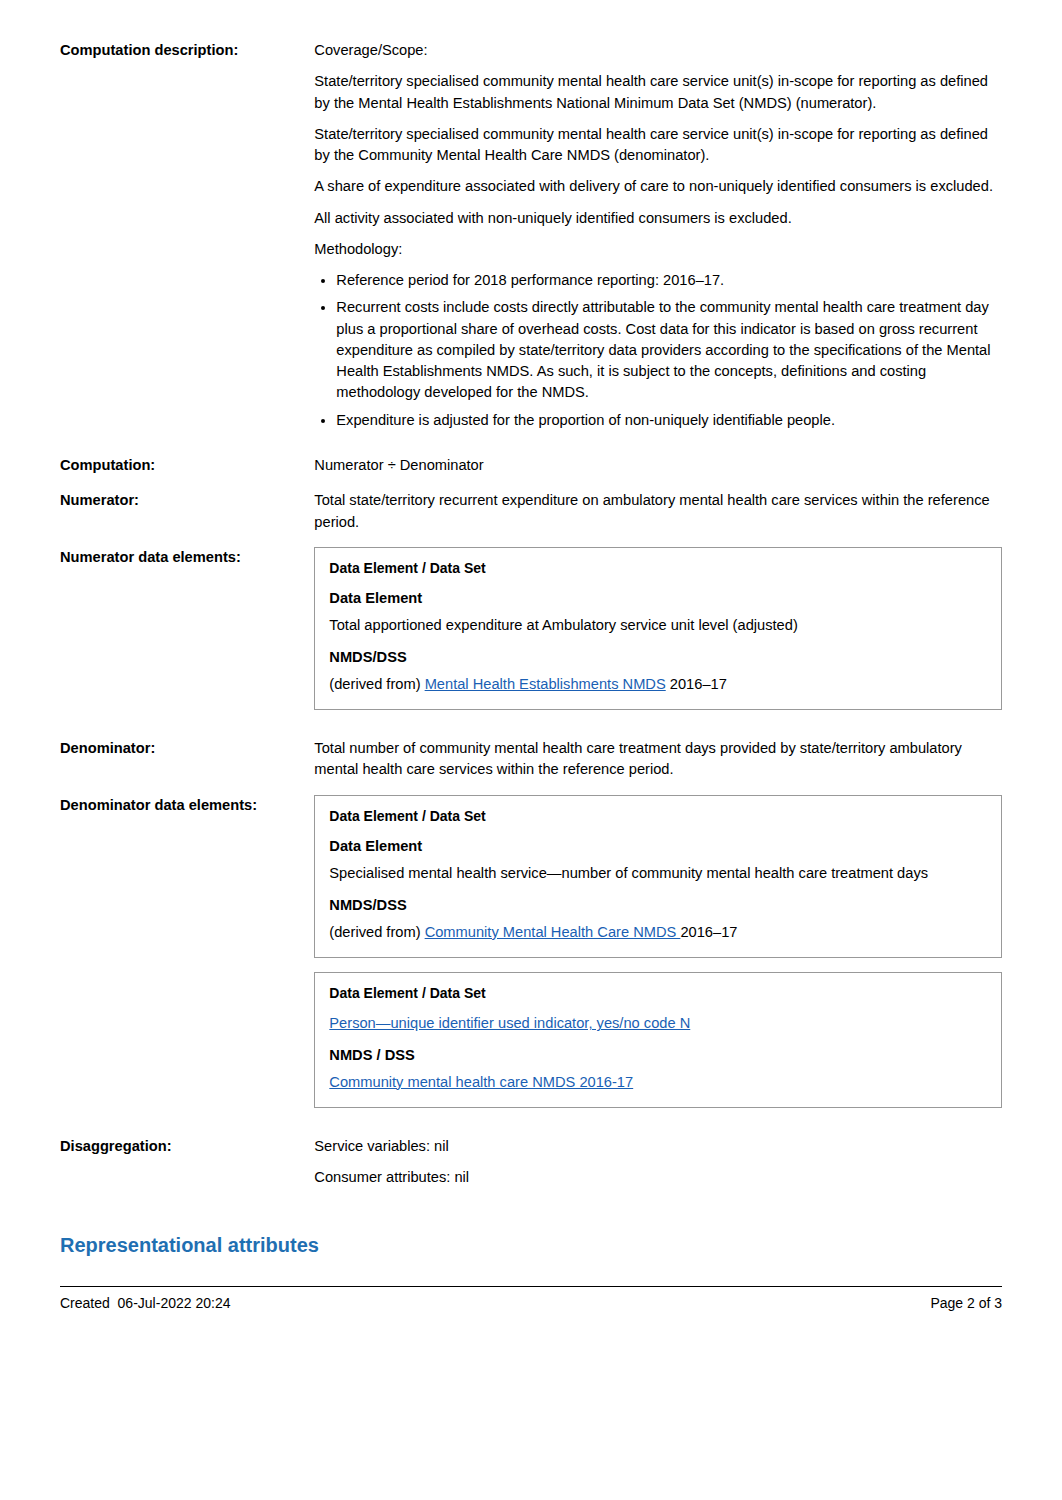| Computation description: | Coverage/Scope: State/territory specialised community mental health care service unit(s) in-scope for reporting as defined by the Mental Health Establishments National Minimum Data Set (NMDS) (numerator). State/territory specialised community mental health care service unit(s) in-scope for reporting as defined by the Community Mental Health Care NMDS (denominator). A share of expenditure associated with delivery of care to non-uniquely identified consumers is excluded. All activity associated with non-uniquely identified consumers is excluded. Methodology: Reference period for 2018 performance reporting: 2016–17. Recurrent costs include costs directly attributable to the community mental health care treatment day plus a proportional share of overhead costs. Cost data for this indicator is based on gross recurrent expenditure as compiled by state/territory data providers according to the specifications of the Mental Health Establishments NMDS. As such, it is subject to the concepts, definitions and costing methodology developed for the NMDS. Expenditure is adjusted for the proportion of non-uniquely identifiable people. |
| Computation: | Numerator ÷ Denominator |
| Numerator: | Total state/territory recurrent expenditure on ambulatory mental health care services within the reference period. |
| Numerator data elements: | Data Element / Data Set Data Element Total apportioned expenditure at Ambulatory service unit level (adjusted) NMDS/DSS (derived from) Mental Health Establishments NMDS 2016–17 |
| Denominator: | Total number of community mental health care treatment days provided by state/territory ambulatory mental health care services within the reference period. |
| Denominator data elements: | Data Element / Data Set Data Element Specialised mental health service—number of community mental health care treatment days NMDS/DSS (derived from) Community Mental Health Care NMDS 2016–17 Data Element / Data Set Person—unique identifier used indicator, yes/no code N NMDS / DSS Community mental health care NMDS 2016-17 |
| Disaggregation: | Service variables: nil Consumer attributes: nil |
Representational attributes
Created 06-Jul-2022 20:24 Page 2 of 3